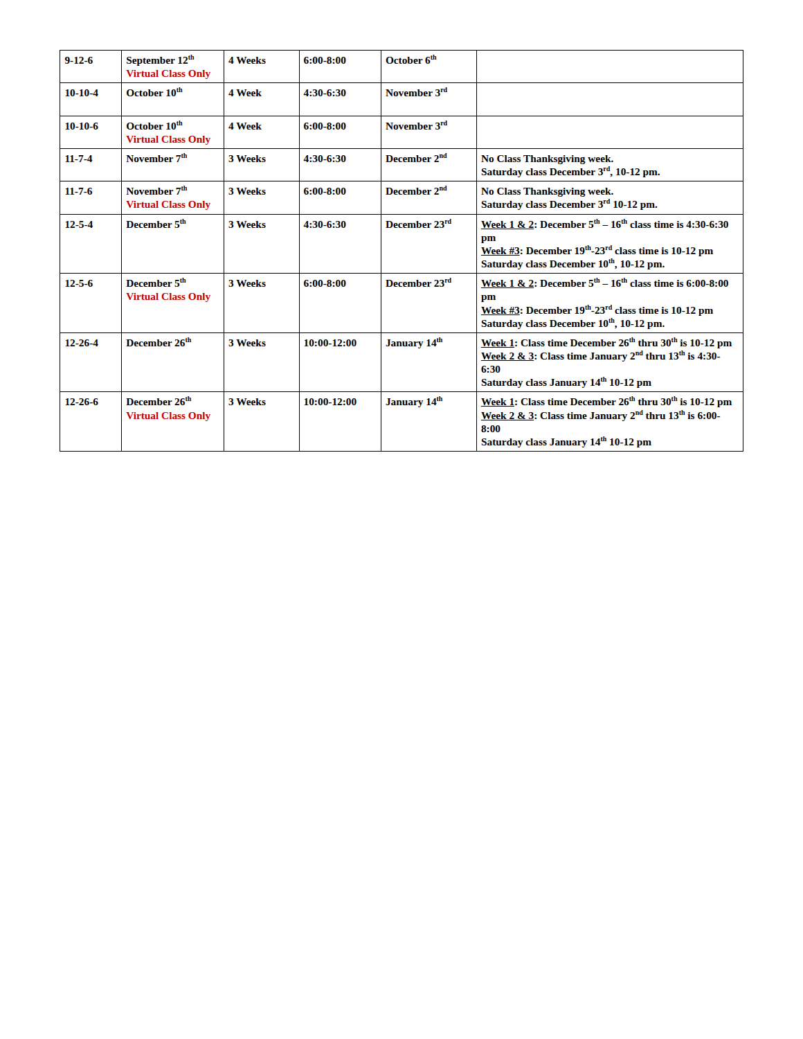| 9-12-6 | September 12 th Virtual Class Only | 4 Weeks | 6:00-8:00 | October 6 th | |
| 10-10-4 | October 10 th | 4 Week | 4:30-6:30 | November 3 rd | |
| 10-10-6 | October 10 th Virtual Class Only | 4 Week | 6:00-8:00 | November 3 rd | |
| 11-7-4 | November 7 th | 3 Weeks | 4:30-6:30 | December 2 nd | No Class Thanksgiving week. Saturday class December 3 rd , 10-12 pm. |
| 11-7-6 | November 7 th Virtual Class Only | 3 Weeks | 6:00-8:00 | December 2 nd | No Class Thanksgiving week. Saturday class December 3 rd 10-12 pm. |
| 12-5-4 | December 5 th | 3 Weeks | 4:30-6:30 | December 23 rd | Week 1 & 2 : December 5 th – 16 th class time is 4:30-6:30 pm Week #3 : December 19 th -23 rd class time is 10-12 pm Saturday class December 10 th , 10-12 pm. |
| 12-5-6 | December 5 th Virtual Class Only | 3 Weeks | 6:00-8:00 | December 23 rd | Week 1 & 2 : December 5 th – 16 th class time is 6:00-8:00 pm Week #3 : December 19 th -23 rd class time is 10-12 pm Saturday class December 10 th , 10-12 pm. |
| 12-26-4 | December 26 th | 3 Weeks | 10:00-12:00 | January 14 th | Week 1 : Class time December 26 th thru 30 th is 10-12 pm Week 2 & 3 : Class time January 2 nd thru 13 th is 4:30-6:30 Saturday class January 14 th 10-12 pm |
| 12-26-6 | December 26 th Virtual Class Only | 3 Weeks | 10:00-12:00 | January 14 th | Week 1 : Class time December 26 th thru 30 th is 10-12 pm Week 2 & 3 : Class time January 2 nd thru 13 th is 6:00-8:00 Saturday class January 14 th 10-12 pm |